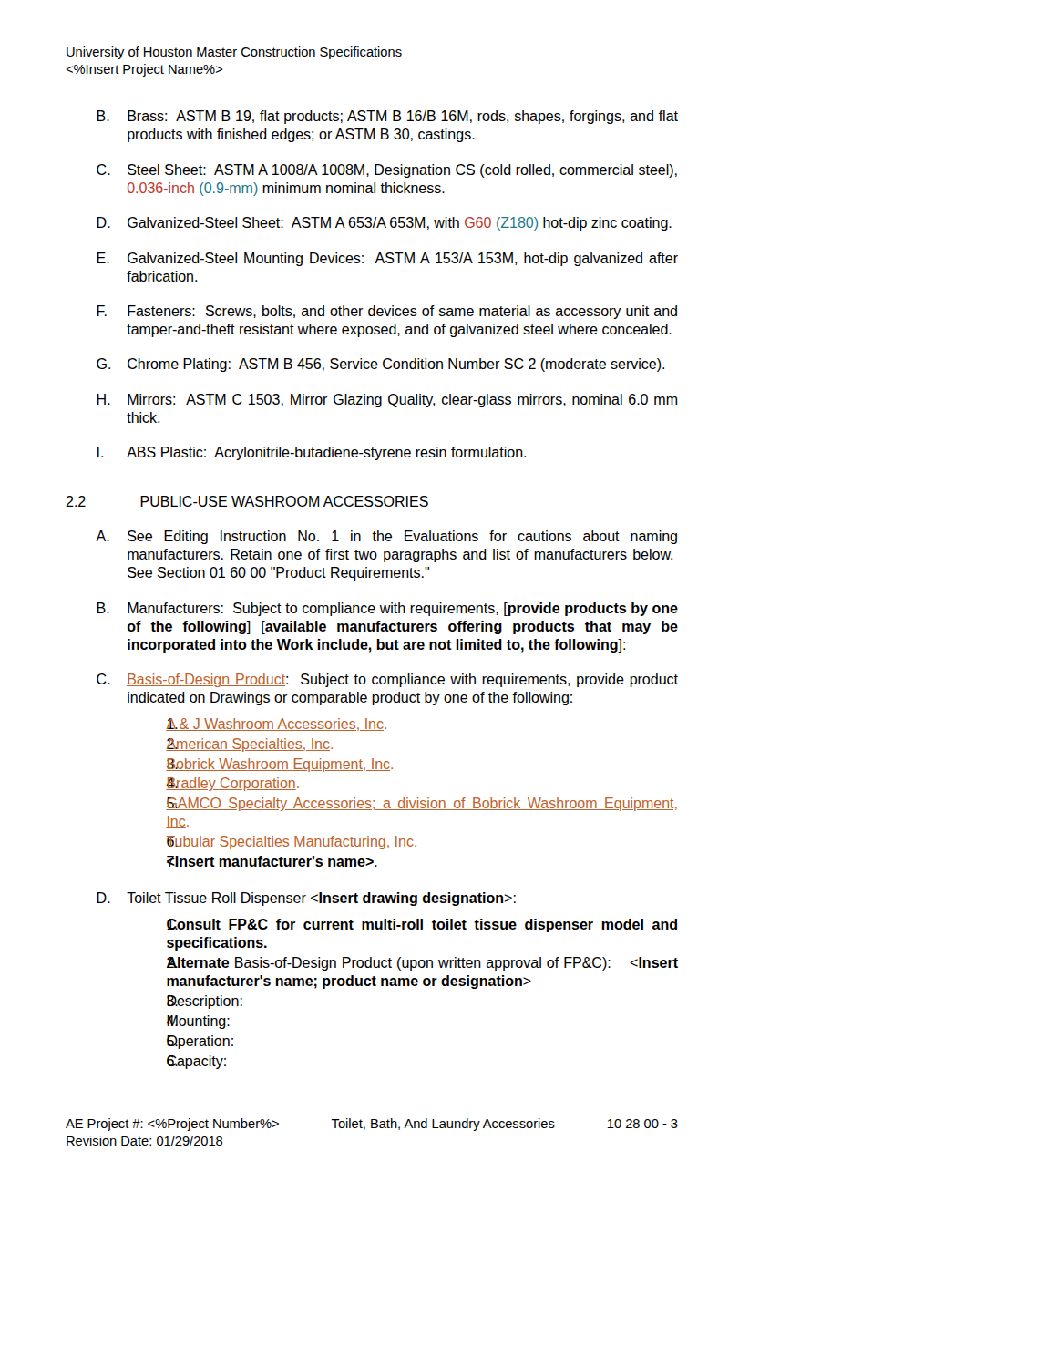University of Houston Master Construction Specifications
<%Insert Project Name%>
B.
Brass: ASTM B 19, flat products; ASTM B 16/B 16M, rods, shapes, forgings, and flat products with finished edges; or ASTM B 30, castings.
C.
Steel Sheet: ASTM A 1008/A 1008M, Designation CS (cold rolled, commercial steel), 0.036-inch (0.9-mm) minimum nominal thickness.
D.
Galvanized-Steel Sheet: ASTM A 653/A 653M, with G60 (Z180) hot-dip zinc coating.
E.
Galvanized-Steel Mounting Devices: ASTM A 153/A 153M, hot-dip galvanized after fabrication.
F.
Fasteners: Screws, bolts, and other devices of same material as accessory unit and tamper-and-theft resistant where exposed, and of galvanized steel where concealed.
G.
Chrome Plating: ASTM B 456, Service Condition Number SC 2 (moderate service).
H.
Mirrors: ASTM C 1503, Mirror Glazing Quality, clear-glass mirrors, nominal 6.0 mm thick.
I.
ABS Plastic: Acrylonitrile-butadiene-styrene resin formulation.
2.2
PUBLIC-USE WASHROOM ACCESSORIES
A.
See Editing Instruction No. 1 in the Evaluations for cautions about naming manufacturers. Retain one of first two paragraphs and list of manufacturers below. See Section 01 60 00 "Product Requirements."
B.
Manufacturers: Subject to compliance with requirements, [provide products by one of the following] [available manufacturers offering products that may be incorporated into the Work include, but are not limited to, the following]:
C.
Basis-of-Design Product: Subject to compliance with requirements, provide product indicated on Drawings or comparable product by one of the following:
1. A & J Washroom Accessories, Inc.
2. American Specialties, Inc.
3. Bobrick Washroom Equipment, Inc.
4. Bradley Corporation.
5. GAMCO Specialty Accessories; a division of Bobrick Washroom Equipment, Inc.
6. Tubular Specialties Manufacturing, Inc.
7.<Insert manufacturer's name>.
D.
Toilet Tissue Roll Dispenser <Insert drawing designation>:
1. Consult FP&C for current multi-roll toilet tissue dispenser model and specifications.
2. Alternate Basis-of-Design Product (upon written approval of FP&C): <Insert manufacturer's name; product name or designation>
3. Description:
4. Mounting:
5. Operation:
6. Capacity:
AE Project #: <%Project Number%>
Revision Date: 01/29/2018
Toilet, Bath, And Laundry Accessories
10 28 00 - 3